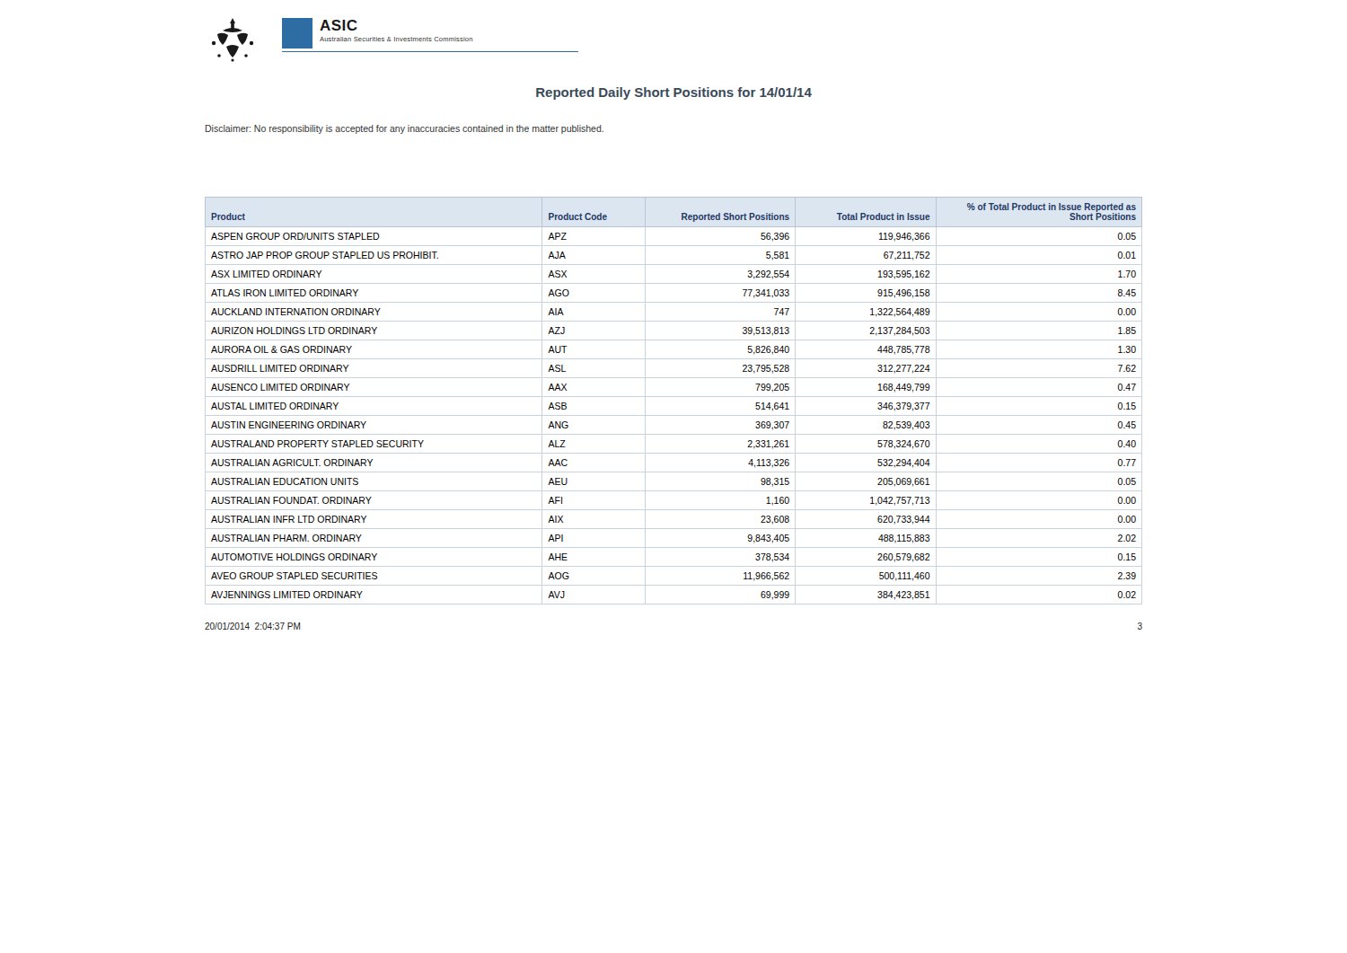ASIC
Australian Securities & Investments Commission
Reported Daily Short Positions for 14/01/14
Disclaimer: No responsibility is accepted for any inaccuracies contained in the matter published.
| Product | Product Code | Reported Short Positions | Total Product in Issue | % of Total Product in Issue Reported as Short Positions |
| --- | --- | --- | --- | --- |
| ASPEN GROUP ORD/UNITS STAPLED | APZ | 56,396 | 119,946,366 | 0.05 |
| ASTRO JAP PROP GROUP STAPLED US PROHIBIT. | AJA | 5,581 | 67,211,752 | 0.01 |
| ASX LIMITED ORDINARY | ASX | 3,292,554 | 193,595,162 | 1.70 |
| ATLAS IRON LIMITED ORDINARY | AGO | 77,341,033 | 915,496,158 | 8.45 |
| AUCKLAND INTERNATION ORDINARY | AIA | 747 | 1,322,564,489 | 0.00 |
| AURIZON HOLDINGS LTD ORDINARY | AZJ | 39,513,813 | 2,137,284,503 | 1.85 |
| AURORA OIL & GAS ORDINARY | AUT | 5,826,840 | 448,785,778 | 1.30 |
| AUSDRILL LIMITED ORDINARY | ASL | 23,795,528 | 312,277,224 | 7.62 |
| AUSENCO LIMITED ORDINARY | AAX | 799,205 | 168,449,799 | 0.47 |
| AUSTAL LIMITED ORDINARY | ASB | 514,641 | 346,379,377 | 0.15 |
| AUSTIN ENGINEERING ORDINARY | ANG | 369,307 | 82,539,403 | 0.45 |
| AUSTRALAND PROPERTY STAPLED SECURITY | ALZ | 2,331,261 | 578,324,670 | 0.40 |
| AUSTRALIAN AGRICULT. ORDINARY | AAC | 4,113,326 | 532,294,404 | 0.77 |
| AUSTRALIAN EDUCATION UNITS | AEU | 98,315 | 205,069,661 | 0.05 |
| AUSTRALIAN FOUNDAT. ORDINARY | AFI | 1,160 | 1,042,757,713 | 0.00 |
| AUSTRALIAN INFR LTD ORDINARY | AIX | 23,608 | 620,733,944 | 0.00 |
| AUSTRALIAN PHARM. ORDINARY | API | 9,843,405 | 488,115,883 | 2.02 |
| AUTOMOTIVE HOLDINGS ORDINARY | AHE | 378,534 | 260,579,682 | 0.15 |
| AVEO GROUP STAPLED SECURITIES | AOG | 11,966,562 | 500,111,460 | 2.39 |
| AVJENNINGS LIMITED ORDINARY | AVJ | 69,999 | 384,423,851 | 0.02 |
20/01/2014 2:04:37 PM 3